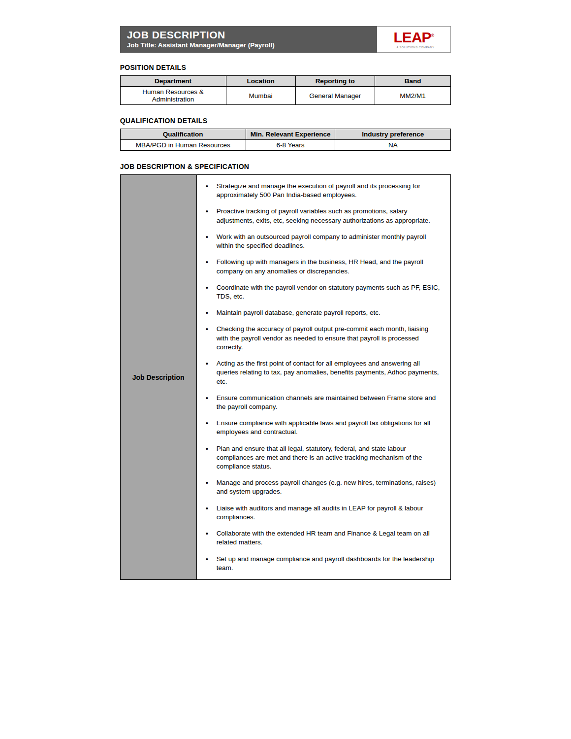JOB DESCRIPTION
Job Title: Assistant Manager/Manager (Payroll)
LEAP®
…A Solutions Company
POSITION DETAILS
| Department | Location | Reporting to | Band |
| --- | --- | --- | --- |
| Human Resources & Administration | Mumbai | General Manager | MM2/M1 |
QUALIFICATION DETAILS
| Qualification | Min. Relevant Experience | Industry preference |
| --- | --- | --- |
| MBA/PGD in Human Resources | 6-8 Years | NA |
JOB DESCRIPTION & SPECIFICATION
| Job Description | Strategize and manage the execution of payroll and its processing for approximately 500 Pan India-based employees. Proactive tracking of payroll variables such as promotions, salary adjustments, exits, etc, seeking necessary authorizations as appropriate. Work with an outsourced payroll company to administer monthly payroll within the specified deadlines. Following up with managers in the business, HR Head, and the payroll company on any anomalies or discrepancies. Coordinate with the payroll vendor on statutory payments such as PF, ESIC, TDS, etc. Maintain payroll database, generate payroll reports, etc. Checking the accuracy of payroll output pre-commit each month, liaising with the payroll vendor as needed to ensure that payroll is processed correctly. Acting as the first point of contact for all employees and answering all queries relating to tax, pay anomalies, benefits payments, Adhoc payments, etc. Ensure communication channels are maintained between Frame store and the payroll company. Ensure compliance with applicable laws and payroll tax obligations for all employees and contractual. Plan and ensure that all legal, statutory, federal, and state labour compliances are met and there is an active tracking mechanism of the compliance status. Manage and process payroll changes (e.g. new hires, terminations, raises) and system upgrades. Liaise with auditors and manage all audits in LEAP for payroll & labour compliances. Collaborate with the extended HR team and Finance & Legal team on all related matters. Set up and manage compliance and payroll dashboards for the leadership team. |